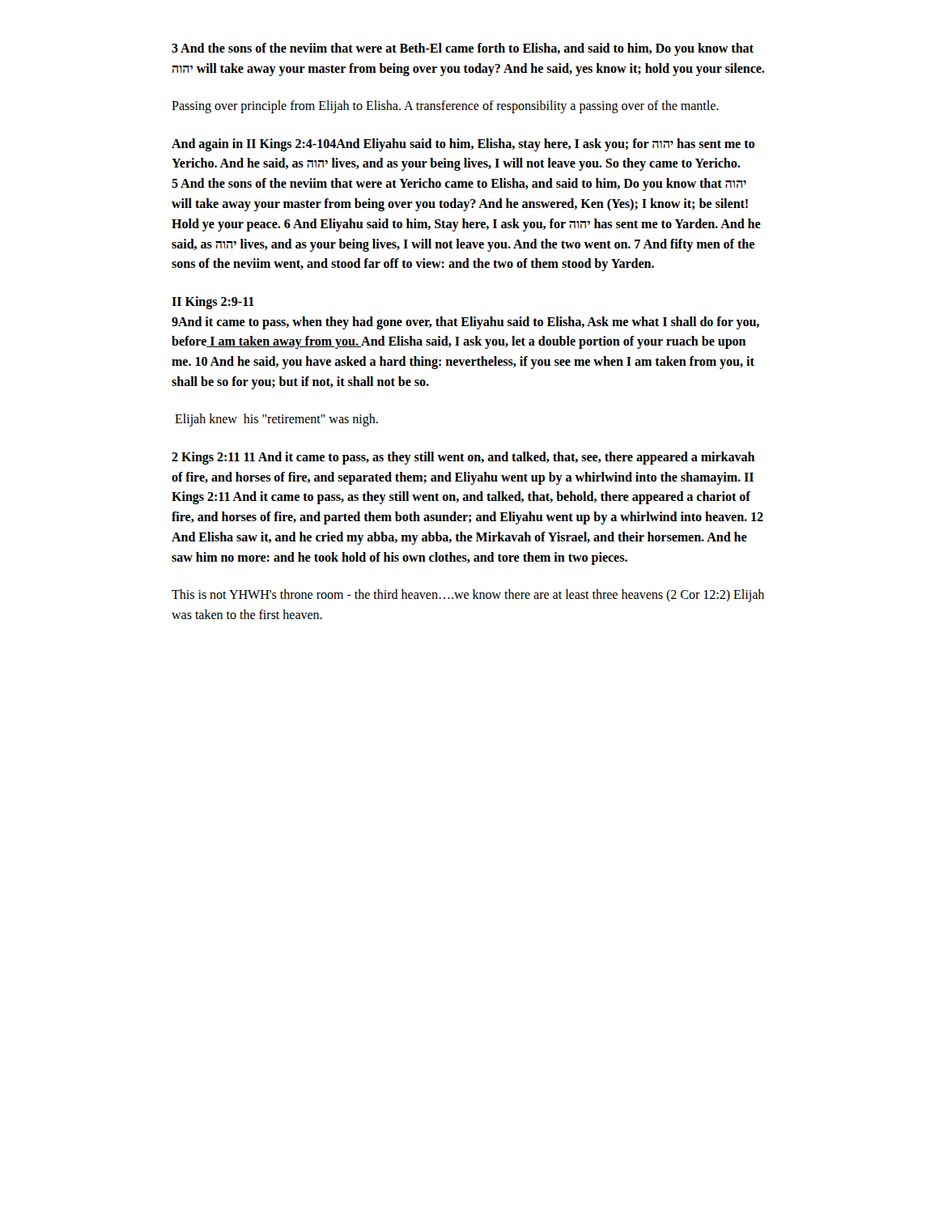3 And the sons of the neviim that were at Beth-El came forth to Elisha, and said to him, Do you know that יהוה will take away your master from being over you today? And he said, yes know it; hold you your silence.
Passing over principle from Elijah to Elisha. A transference of responsibility a passing over of the mantle.
And again in II Kings 2:4-104And Eliyahu said to him, Elisha, stay here, I ask you; for יהוה has sent me to Yericho. And he said, as יהוה lives, and as your being lives, I will not leave you. So they came to Yericho.
5 And the sons of the neviim that were at Yericho came to Elisha, and said to him, Do you know that יהוה will take away your master from being over you today? And he answered, Ken (Yes); I know it; be silent! Hold ye your peace. 6 And Eliyahu said to him, Stay here, I ask you, for יהוה has sent me to Yarden. And he said, as יהוה lives, and as your being lives, I will not leave you. And the two went on. 7 And fifty men of the sons of the neviim went, and stood far off to view: and the two of them stood by Yarden.
II Kings 2:9-11
9And it came to pass, when they had gone over, that Eliyahu said to Elisha, Ask me what I shall do for you, before I am taken away from you. And Elisha said, I ask you, let a double portion of your ruach be upon me. 10 And he said, you have asked a hard thing: nevertheless, if you see me when I am taken from you, it shall be so for you; but if not, it shall not be so.
Elijah knew his "retirement" was nigh.
2 Kings 2:11 11 And it came to pass, as they still went on, and talked, that, see, there appeared a mirkavah of fire, and horses of fire, and separated them; and Eliyahu went up by a whirlwind into the shamayim. II Kings 2:11 And it came to pass, as they still went on, and talked, that, behold, there appeared a chariot of fire, and horses of fire, and parted them both asunder; and Eliyahu went up by a whirlwind into heaven. 12 And Elisha saw it, and he cried my abba, my abba, the Mirkavah of Yisrael, and their horsemen. And he saw him no more: and he took hold of his own clothes, and tore them in two pieces.
This is not YHWH's throne room - the third heaven….we know there are at least three heavens (2 Cor 12:2) Elijah was taken to the first heaven.